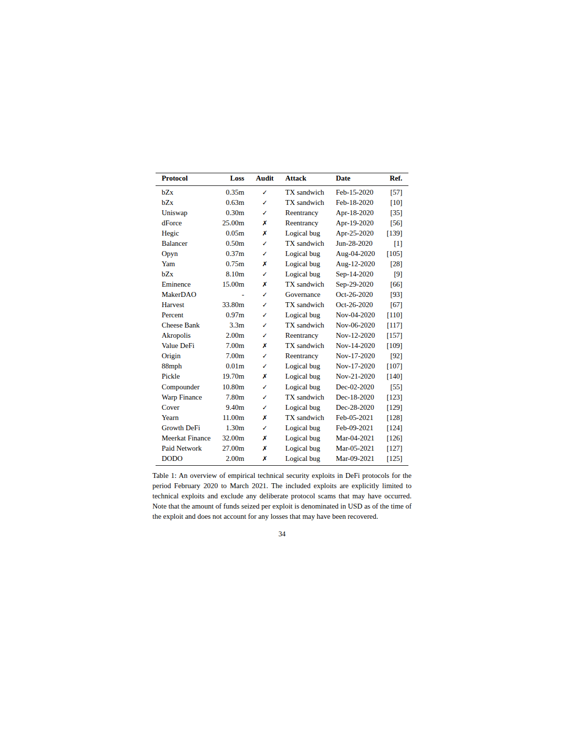| Protocol | Loss | Audit | Attack | Date | Ref. |
| --- | --- | --- | --- | --- | --- |
| bZx | 0.35m | ✓ | TX sandwich | Feb-15-2020 | [57] |
| bZx | 0.63m | ✓ | TX sandwich | Feb-18-2020 | [10] |
| Uniswap | 0.30m | ✓ | Reentrancy | Apr-18-2020 | [35] |
| dForce | 25.00m | ✗ | Reentrancy | Apr-19-2020 | [56] |
| Hegic | 0.05m | ✗ | Logical bug | Apr-25-2020 | [139] |
| Balancer | 0.50m | ✓ | TX sandwich | Jun-28-2020 | [1] |
| Opyn | 0.37m | ✓ | Logical bug | Aug-04-2020 | [105] |
| Yam | 0.75m | ✗ | Logical bug | Aug-12-2020 | [28] |
| bZx | 8.10m | ✓ | Logical bug | Sep-14-2020 | [9] |
| Eminence | 15.00m | ✗ | TX sandwich | Sep-29-2020 | [66] |
| MakerDAO | - | ✓ | Governance | Oct-26-2020 | [93] |
| Harvest | 33.80m | ✓ | TX sandwich | Oct-26-2020 | [67] |
| Percent | 0.97m | ✓ | Logical bug | Nov-04-2020 | [110] |
| Cheese Bank | 3.3m | ✓ | TX sandwich | Nov-06-2020 | [117] |
| Akropolis | 2.00m | ✓ | Reentrancy | Nov-12-2020 | [157] |
| Value DeFi | 7.00m | ✗ | TX sandwich | Nov-14-2020 | [109] |
| Origin | 7.00m | ✓ | Reentrancy | Nov-17-2020 | [92] |
| 88mph | 0.01m | ✓ | Logical bug | Nov-17-2020 | [107] |
| Pickle | 19.70m | ✗ | Logical bug | Nov-21-2020 | [140] |
| Compounder | 10.80m | ✓ | Logical bug | Dec-02-2020 | [55] |
| Warp Finance | 7.80m | ✓ | TX sandwich | Dec-18-2020 | [123] |
| Cover | 9.40m | ✓ | Logical bug | Dec-28-2020 | [129] |
| Yearn | 11.00m | ✗ | TX sandwich | Feb-05-2021 | [128] |
| Growth DeFi | 1.30m | ✓ | Logical bug | Feb-09-2021 | [124] |
| Meerkat Finance | 32.00m | ✗ | Logical bug | Mar-04-2021 | [126] |
| Paid Network | 27.00m | ✗ | Logical bug | Mar-05-2021 | [127] |
| DODO | 2.00m | ✗ | Logical bug | Mar-09-2021 | [125] |
Table 1: An overview of empirical technical security exploits in DeFi protocols for the period February 2020 to March 2021. The included exploits are explicitly limited to technical exploits and exclude any deliberate protocol scams that may have occurred. Note that the amount of funds seized per exploit is denominated in USD as of the time of the exploit and does not account for any losses that may have been recovered.
34